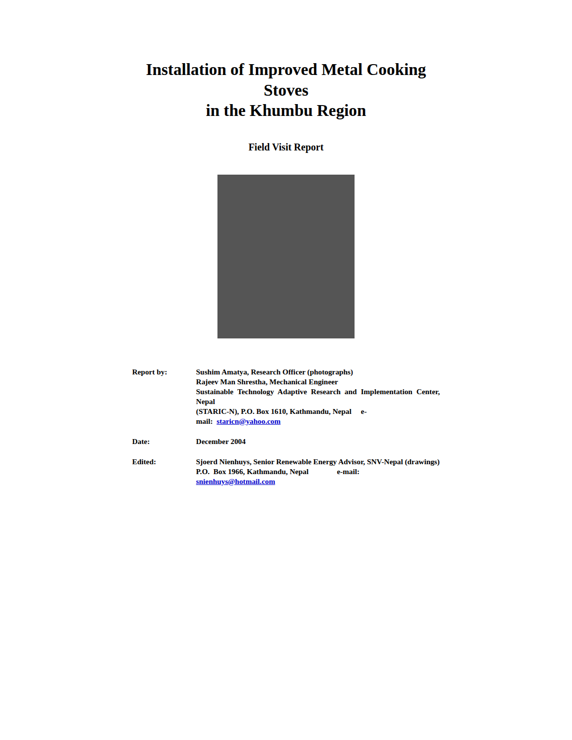Installation of Improved Metal Cooking Stoves
in the Khumbu Region
Field Visit Report
| Report by: | Sushim Amatya, Research Officer (photographs) Rajeev Man Shrestha, Mechanical Engineer Sustainable Technology Adaptive Research and Implementation Center, Nepal (STARIC-N), P.O. Box 1610, Kathmandu, Nepal e-mail: staricn@yahoo.com |
| Date: | December 2004 |
| Edited: | Sjoerd Nienhuys, Senior Renewable Energy Advisor, SNV-Nepal (drawings) P.O. Box 1966, Kathmandu, Nepal e-mail: snienhuys@hotmail.com |